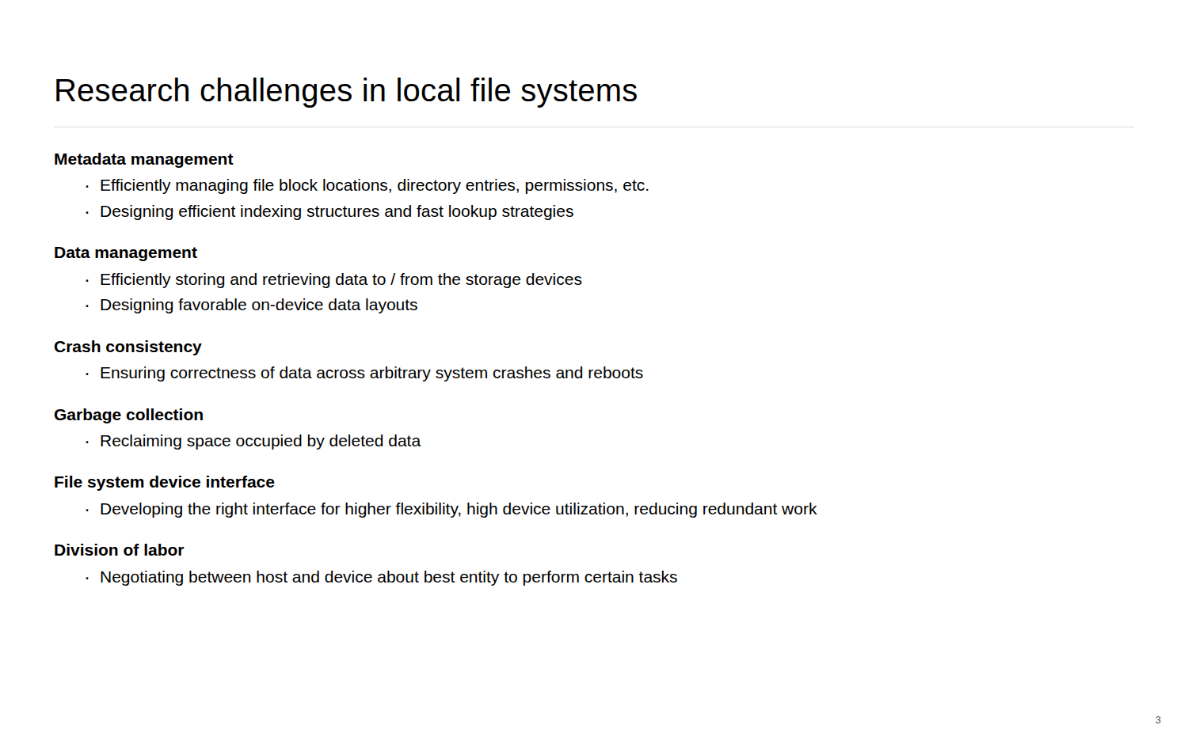Research challenges in local file systems
Metadata management
Efficiently managing file block locations, directory entries, permissions, etc.
Designing efficient indexing structures and fast lookup strategies
Data management
Efficiently storing and retrieving data to / from the storage devices
Designing favorable on-device data layouts
Crash consistency
Ensuring correctness of data across arbitrary system crashes and reboots
Garbage collection
Reclaiming space occupied by deleted data
File system device interface
Developing the right interface for higher flexibility, high device utilization, reducing redundant work
Division of labor
Negotiating between host and device about best entity to perform certain tasks
3